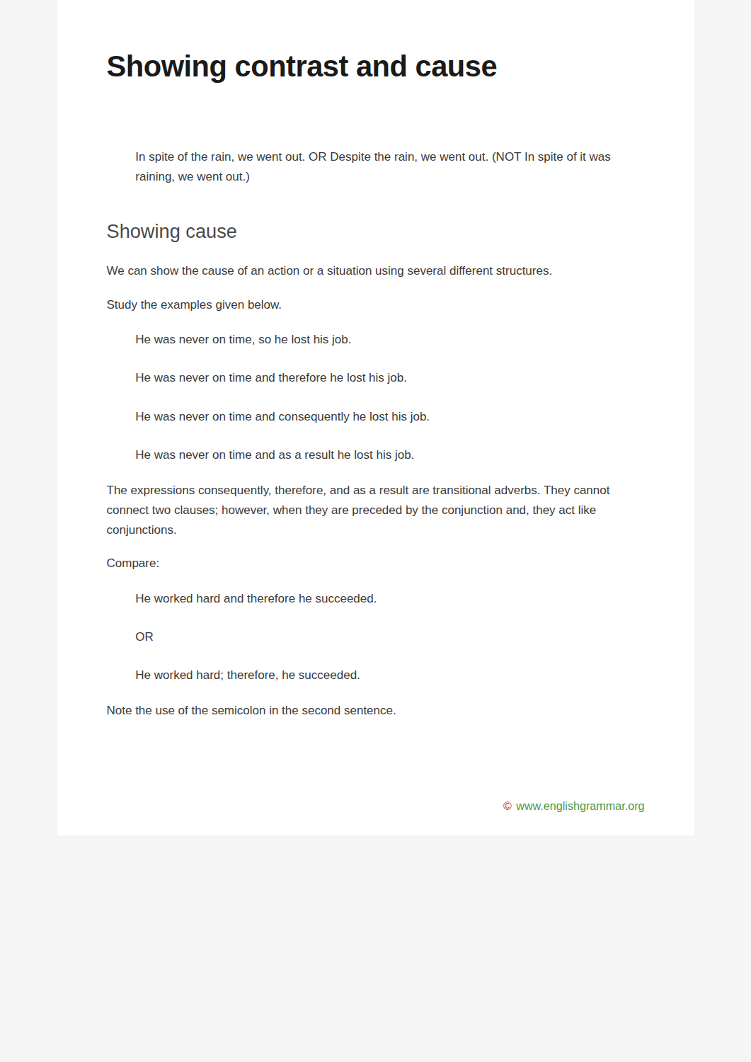Showing contrast and cause
In spite of the rain, we went out. OR Despite the rain, we went out. (NOT In spite of it was raining, we went out.)
Showing cause
We can show the cause of an action or a situation using several different structures.
Study the examples given below.
He was never on time, so he lost his job.
He was never on time and therefore he lost his job.
He was never on time and consequently he lost his job.
He was never on time and as a result he lost his job.
The expressions consequently, therefore, and as a result are transitional adverbs. They cannot connect two clauses; however, when they are preceded by the conjunction and, they act like conjunctions.
Compare:
He worked hard and therefore he succeeded.
OR
He worked hard; therefore, he succeeded.
Note the use of the semicolon in the second sentence.
© www.englishgrammar.org